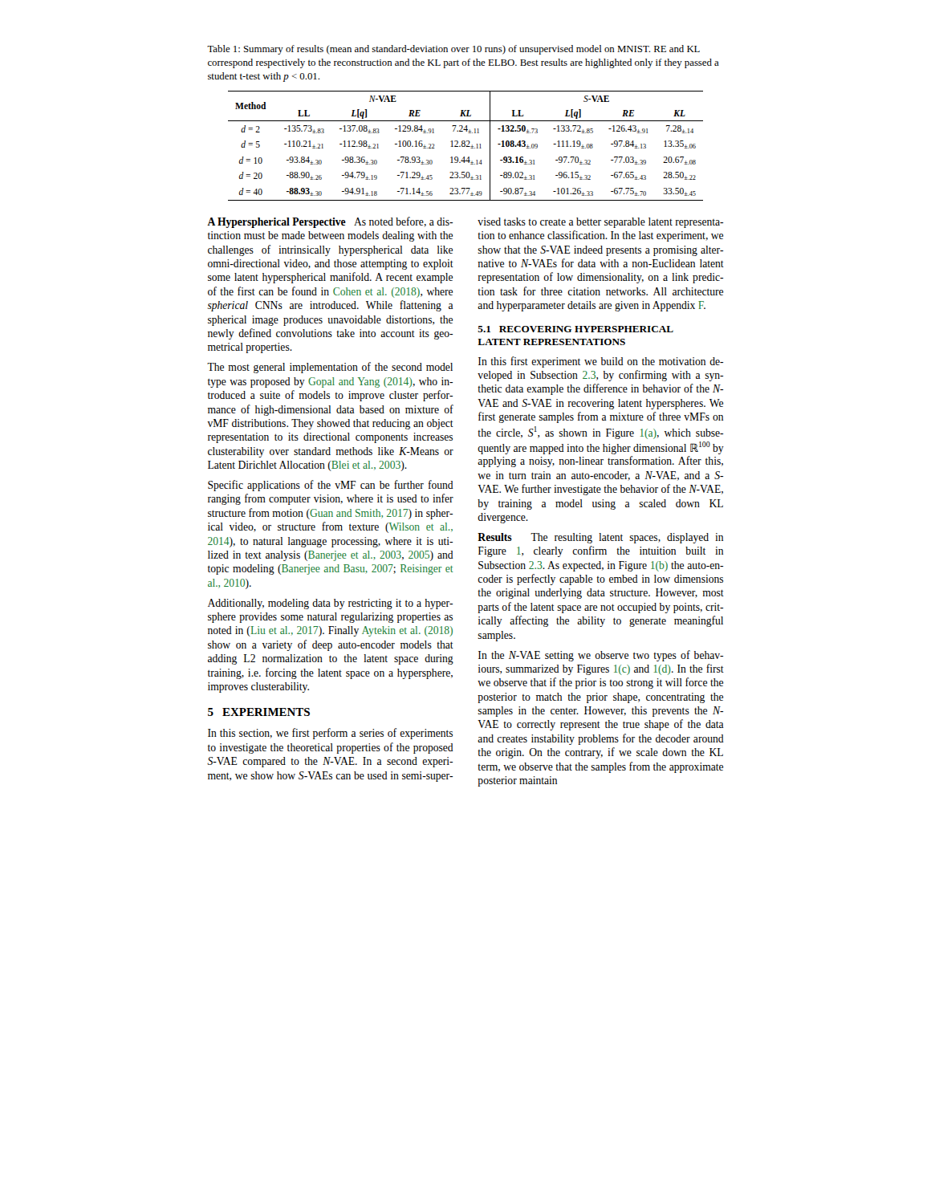Table 1: Summary of results (mean and standard-deviation over 10 runs) of unsupervised model on MNIST. RE and KL correspond respectively to the reconstruction and the KL part of the ELBO. Best results are highlighted only if they passed a student t-test with p < 0.01.
| Method | N - VAE | S - VAE |
| --- | --- | --- |
| LL | L [ q ] | RE | KL | LL | L [ q ] | RE | KL |
| d = 2 | -135.73 ±.83 | -137.08 ±.83 | -129.84 ±.91 | 7.24 ±.11 | -132.50 ±.73 | -133.72 ±.85 | -126.43 ±.91 | 7.28 ±.14 |
| d = 5 | -110.21 ±.21 | -112.98 ±.21 | -100.16 ±.22 | 12.82 ±.11 | -108.43 ±.09 | -111.19 ±.08 | -97.84 ±.13 | 13.35 ±.06 |
| d = 10 | -93.84 ±.30 | -98.36 ±.30 | -78.93 ±.30 | 19.44 ±.14 | -93.16 ±.31 | -97.70 ±.32 | -77.03 ±.39 | 20.67 ±.08 |
| d = 20 | -88.90 ±.26 | -94.79 ±.19 | -71.29 ±.45 | 23.50 ±.31 | -89.02 ±.31 | -96.15 ±.32 | -67.65 ±.43 | 28.50 ±.22 |
| d = 40 | -88.93 ±.30 | -94.91 ±.18 | -71.14 ±.56 | 23.77 ±.49 | -90.87 ±.34 | -101.26 ±.33 | -67.75 ±.70 | 33.50 ±.45 |
A Hyperspherical Perspective As noted before, a distinction must be made between models dealing with the challenges of intrinsically hyperspherical data like omni-directional video, and those attempting to exploit some latent hyperspherical manifold. A recent example of the first can be found in Cohen et al. (2018), where spherical CNNs are introduced. While flattening a spherical image produces unavoidable distortions, the newly defined convolutions take into account its geometrical properties.
The most general implementation of the second model type was proposed by Gopal and Yang (2014), who introduced a suite of models to improve cluster performance of high-dimensional data based on mixture of vMF distributions. They showed that reducing an object representation to its directional components increases clusterability over standard methods like K-Means or Latent Dirichlet Allocation (Blei et al., 2003).
Specific applications of the vMF can be further found ranging from computer vision, where it is used to infer structure from motion (Guan and Smith, 2017) in spherical video, or structure from texture (Wilson et al., 2014), to natural language processing, where it is utilized in text analysis (Banerjee et al., 2003, 2005) and topic modeling (Banerjee and Basu, 2007; Reisinger et al., 2010).
Additionally, modeling data by restricting it to a hypersphere provides some natural regularizing properties as noted in (Liu et al., 2017). Finally Aytekin et al. (2018) show on a variety of deep auto-encoder models that adding L2 normalization to the latent space during training, i.e. forcing the latent space on a hypersphere, improves clusterability.
5 EXPERIMENTS
In this section, we first perform a series of experiments to investigate the theoretical properties of the proposed S-VAE compared to the N-VAE. In a second experiment, we show how S-VAEs can be used in semi-supervised tasks to create a better separable latent representation to enhance classification. In the last experiment, we show that the S-VAE indeed presents a promising alternative to N-VAEs for data with a non-Euclidean latent representation of low dimensionality, on a link prediction task for three citation networks. All architecture and hyperparameter details are given in Appendix F.
5.1 RECOVERING HYPERSPHERICAL
LATENT REPRESENTATIONS
In this first experiment we build on the motivation developed in Subsection 2.3, by confirming with a synthetic data example the difference in behavior of the N-VAE and S-VAE in recovering latent hyperspheres. We first generate samples from a mixture of three vMFs on the circle, S1, as shown in Figure 1(a), which subsequently are mapped into the higher dimensional ℝ100 by applying a noisy, non-linear transformation. After this, we in turn train an auto-encoder, a N-VAE, and a S-VAE. We further investigate the behavior of the N-VAE, by training a model using a scaled down KL divergence.
Results The resulting latent spaces, displayed in Figure 1, clearly confirm the intuition built in Subsection 2.3. As expected, in Figure 1(b) the auto-encoder is perfectly capable to embed in low dimensions the original underlying data structure. However, most parts of the latent space are not occupied by points, critically affecting the ability to generate meaningful samples.
In the N-VAE setting we observe two types of behaviours, summarized by Figures 1(c) and 1(d). In the first we observe that if the prior is too strong it will force the posterior to match the prior shape, concentrating the samples in the center. However, this prevents the N-VAE to correctly represent the true shape of the data and creates instability problems for the decoder around the origin. On the contrary, if we scale down the KL term, we observe that the samples from the approximate posterior maintain